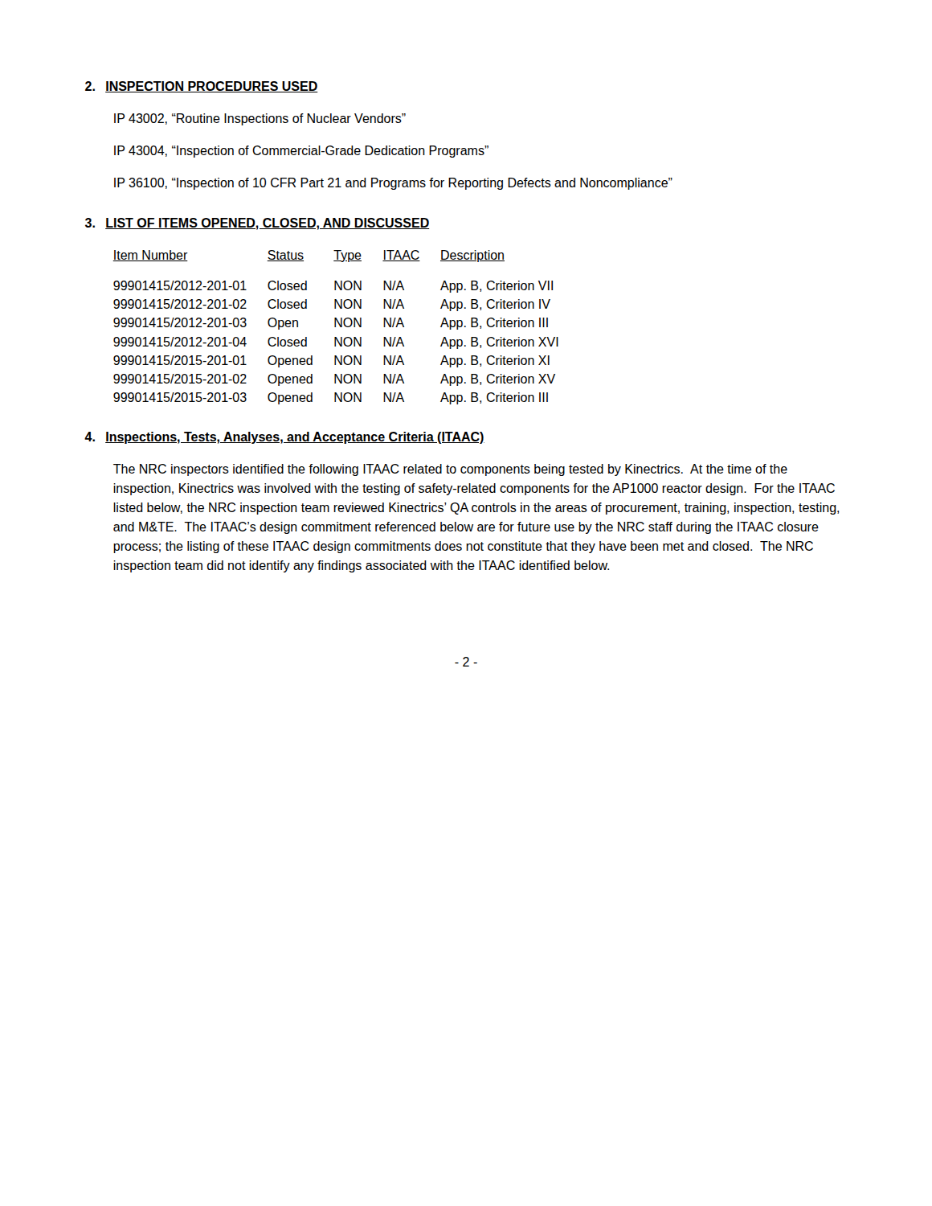2. INSPECTION PROCEDURES USED
IP 43002, “Routine Inspections of Nuclear Vendors”
IP 43004, “Inspection of Commercial-Grade Dedication Programs”
IP 36100, “Inspection of 10 CFR Part 21 and Programs for Reporting Defects and Noncompliance”
3. LIST OF ITEMS OPENED, CLOSED, AND DISCUSSED
| Item Number | Status | Type | ITAAC | Description |
| --- | --- | --- | --- | --- |
| 99901415/2012-201-01 | Closed | NON | N/A | App. B, Criterion VII |
| 99901415/2012-201-02 | Closed | NON | N/A | App. B, Criterion IV |
| 99901415/2012-201-03 | Open | NON | N/A | App. B, Criterion III |
| 99901415/2012-201-04 | Closed | NON | N/A | App. B, Criterion XVI |
| 99901415/2015-201-01 | Opened | NON | N/A | App. B, Criterion XI |
| 99901415/2015-201-02 | Opened | NON | N/A | App. B, Criterion XV |
| 99901415/2015-201-03 | Opened | NON | N/A | App. B, Criterion III |
4. Inspections, Tests, Analyses, and Acceptance Criteria (ITAAC)
The NRC inspectors identified the following ITAAC related to components being tested by Kinectrics. At the time of the inspection, Kinectrics was involved with the testing of safety-related components for the AP1000 reactor design. For the ITAAC listed below, the NRC inspection team reviewed Kinectrics’ QA controls in the areas of procurement, training, inspection, testing, and M&TE. The ITAAC’s design commitment referenced below are for future use by the NRC staff during the ITAAC closure process; the listing of these ITAAC design commitments does not constitute that they have been met and closed. The NRC inspection team did not identify any findings associated with the ITAAC identified below.
- 2 -